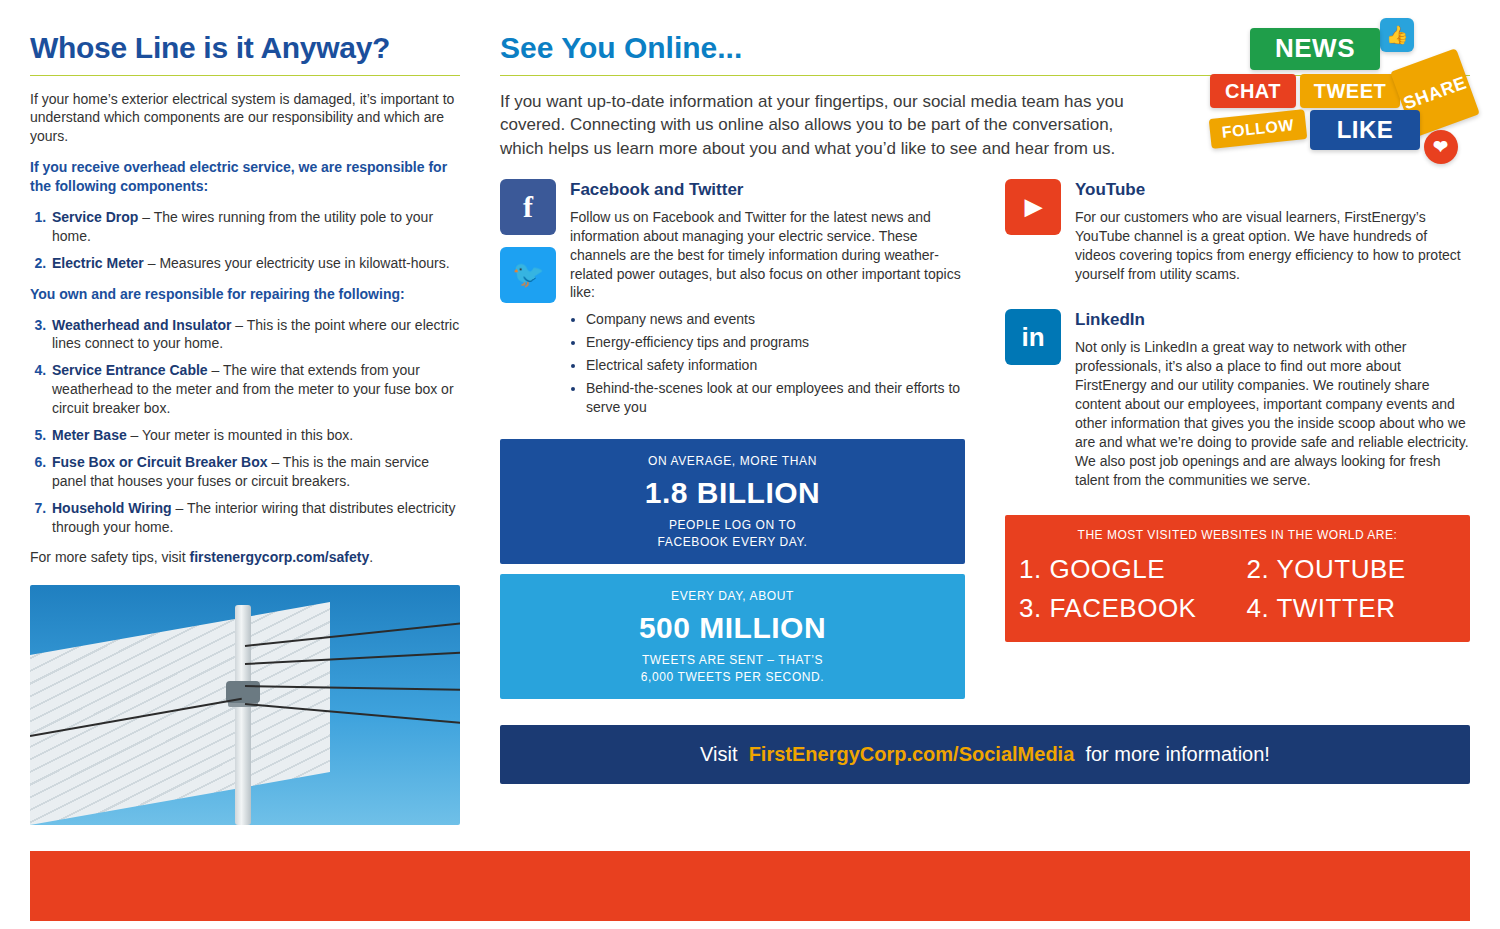👍
NEWS
CHAT
TWEET
SHARE
FOLLOW
LIKE
❤
Whose Line is it Anyway?
If your home’s exterior electrical system is damaged, it’s important to understand which components are our responsibility and which are yours.
If you receive overhead electric service, we are responsible for the following components:
Service Drop – The wires running from the utility pole to your home.
Electric Meter – Measures your electricity use in kilowatt-hours.
You own and are responsible for repairing the following:
Weatherhead and Insulator – This is the point where our electric lines connect to your home.
Service Entrance Cable – The wire that extends from your weatherhead to the meter and from the meter to your fuse box or circuit breaker box.
Meter Base – Your meter is mounted in this box.
Fuse Box or Circuit Breaker Box – This is the main service panel that houses your fuses or circuit breakers.
Household Wiring – The interior wiring that distributes electricity through your home.
For more safety tips, visit firstenergycorp.com/safety.
See You Online...
If you want up-to-date information at your fingertips, our social media team has you covered. Connecting with us online also allows you to be part of the conversation, which helps us learn more about you and what you’d like to see and hear from us.
f
🐦
Facebook and Twitter
Follow us on Facebook and Twitter for the latest news and information about managing your electric service. These channels are the best for timely information during weather-related power outages, but also focus on other important topics like:
Company news and events
Energy-efficiency tips and programs
Electrical safety information
Behind-the-scenes look at our employees and their efforts to serve you
On average, more than
1.8 BILLION
people log on to
Facebook every day.
Every day, about
500 MILLION
tweets are sent – that’s
6,000 tweets per second.
▶
YouTube
For our customers who are visual learners, FirstEnergy’s YouTube channel is a great option. We have hundreds of videos covering topics from energy efficiency to how to protect yourself from utility scams.
in
LinkedIn
Not only is LinkedIn a great way to network with other professionals, it’s also a place to find out more about FirstEnergy and our utility companies. We routinely share content about our employees, important company events and other information that gives you the inside scoop about who we are and what we’re doing to provide safe and reliable electricity. We also post job openings and are always looking for fresh talent from the communities we serve.
The most visited websites in the world are:
1. GOOGLE
2. YOUTUBE
3. FACEBOOK
4. TWITTER
Visit FirstEnergyCorp.com/SocialMedia for more information!